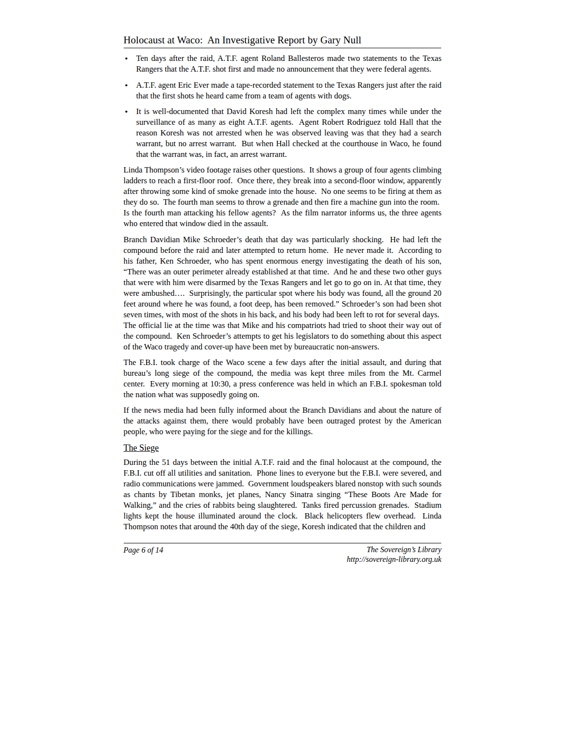Holocaust at Waco: An Investigative Report by Gary Null
Ten days after the raid, A.T.F. agent Roland Ballesteros made two statements to the Texas Rangers that the A.T.F. shot first and made no announcement that they were federal agents.
A.T.F. agent Eric Ever made a tape-recorded statement to the Texas Rangers just after the raid that the first shots he heard came from a team of agents with dogs.
It is well-documented that David Koresh had left the complex many times while under the surveillance of as many as eight A.T.F. agents. Agent Robert Rodriguez told Hall that the reason Koresh was not arrested when he was observed leaving was that they had a search warrant, but no arrest warrant. But when Hall checked at the courthouse in Waco, he found that the warrant was, in fact, an arrest warrant.
Linda Thompson’s video footage raises other questions. It shows a group of four agents climbing ladders to reach a first-floor roof. Once there, they break into a second-floor window, apparently after throwing some kind of smoke grenade into the house. No one seems to be firing at them as they do so. The fourth man seems to throw a grenade and then fire a machine gun into the room. Is the fourth man attacking his fellow agents? As the film narrator informs us, the three agents who entered that window died in the assault.
Branch Davidian Mike Schroeder’s death that day was particularly shocking. He had left the compound before the raid and later attempted to return home. He never made it. According to his father, Ken Schroeder, who has spent enormous energy investigating the death of his son, “There was an outer perimeter already established at that time. And he and these two other guys that were with him were disarmed by the Texas Rangers and let go to go on in. At that time, they were ambushed…. Surprisingly, the particular spot where his body was found, all the ground 20 feet around where he was found, a foot deep, has been removed.” Schroeder’s son had been shot seven times, with most of the shots in his back, and his body had been left to rot for several days. The official lie at the time was that Mike and his compatriots had tried to shoot their way out of the compound. Ken Schroeder’s attempts to get his legislators to do something about this aspect of the Waco tragedy and cover-up have been met by bureaucratic non-answers.
The F.B.I. took charge of the Waco scene a few days after the initial assault, and during that bureau’s long siege of the compound, the media was kept three miles from the Mt. Carmel center. Every morning at 10:30, a press conference was held in which an F.B.I. spokesman told the nation what was supposedly going on.
If the news media had been fully informed about the Branch Davidians and about the nature of the attacks against them, there would probably have been outraged protest by the American people, who were paying for the siege and for the killings.
The Siege
During the 51 days between the initial A.T.F. raid and the final holocaust at the compound, the F.B.I. cut off all utilities and sanitation. Phone lines to everyone but the F.B.I. were severed, and radio communications were jammed. Government loudspeakers blared nonstop with such sounds as chants by Tibetan monks, jet planes, Nancy Sinatra singing “These Boots Are Made for Walking,” and the cries of rabbits being slaughtered. Tanks fired percussion grenades. Stadium lights kept the house illuminated around the clock. Black helicopters flew overhead. Linda Thompson notes that around the 40th day of the siege, Koresh indicated that the children and
Page 6 of 14
The Sovereign’s Library http://sovereign-library.org.uk